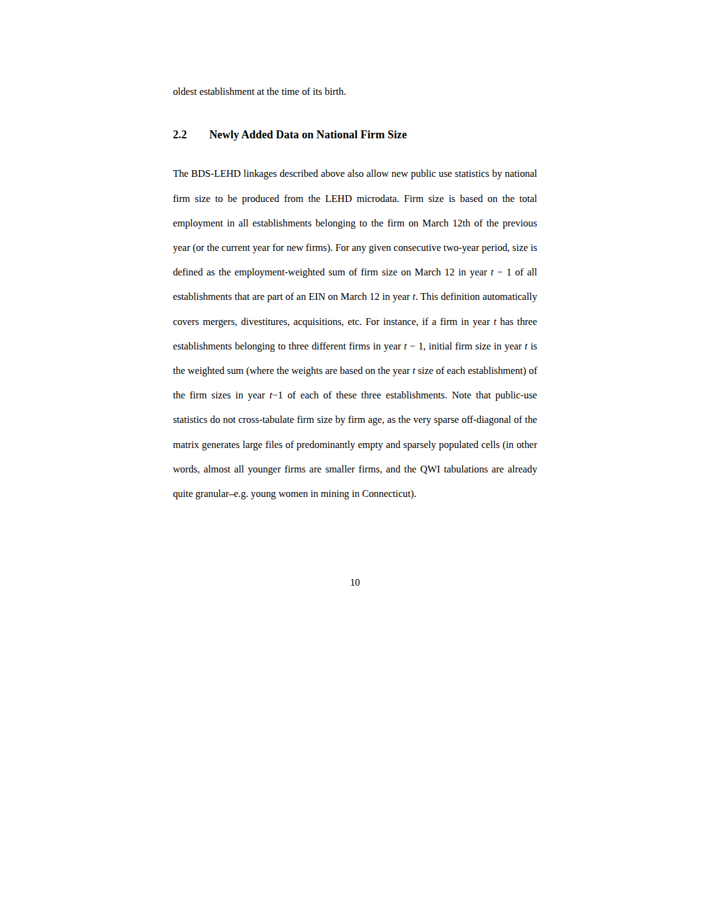oldest establishment at the time of its birth.
2.2 Newly Added Data on National Firm Size
The BDS-LEHD linkages described above also allow new public use statistics by national firm size to be produced from the LEHD microdata. Firm size is based on the total employment in all establishments belonging to the firm on March 12th of the previous year (or the current year for new firms). For any given consecutive two-year period, size is defined as the employment-weighted sum of firm size on March 12 in year t − 1 of all establishments that are part of an EIN on March 12 in year t. This definition automatically covers mergers, divestitures, acquisitions, etc. For instance, if a firm in year t has three establishments belonging to three different firms in year t − 1, initial firm size in year t is the weighted sum (where the weights are based on the year t size of each establishment) of the firm sizes in year t−1 of each of these three establishments. Note that public-use statistics do not cross-tabulate firm size by firm age, as the very sparse off-diagonal of the matrix generates large files of predominantly empty and sparsely populated cells (in other words, almost all younger firms are smaller firms, and the QWI tabulations are already quite granular–e.g. young women in mining in Connecticut).
10